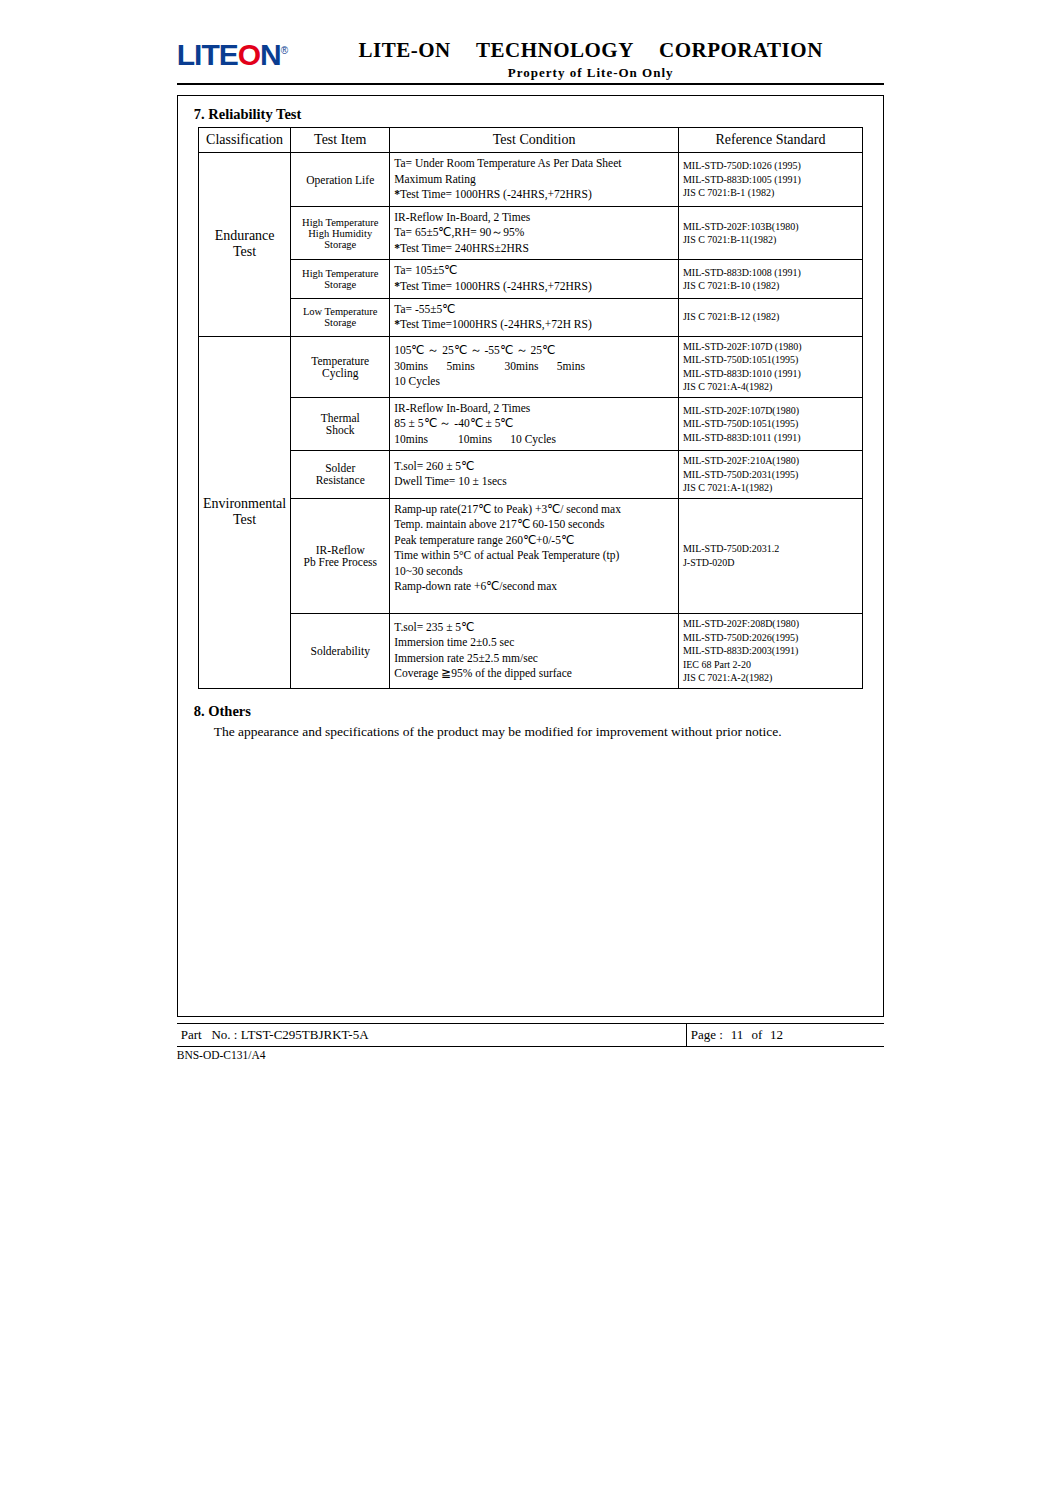LITEON®
LITE-ON TECHNOLOGY CORPORATION
Property of Lite-On Only
7. Reliability Test
| Classification | Test Item | Test Condition | Reference Standard |
| --- | --- | --- | --- |
| Endurance Test | Operation Life | Ta= Under Room Temperature As Per Data Sheet Maximum Rating * Test Time= 1000HRS (-24HRS,+72HRS) | MIL-STD-750D:1026 (1995) MIL-STD-883D:1005 (1991) JIS C 7021:B-1 (1982) |
| High Temperature High Humidity Storage | IR-Reflow In-Board, 2 Times Ta= 65±5℃,RH= 90～95% * Test Time= 240HRS±2HRS | MIL-STD-202F:103B(1980) JIS C 7021:B-11(1982) |
| High Temperature Storage | Ta= 105±5℃ * Test Time= 1000HRS (-24HRS,+72HRS) | MIL-STD-883D:1008 (1991) JIS C 7021:B-10 (1982) |
| Low Temperature Storage | Ta= -55±5℃ * Test Time=1000HRS (-24HRS,+72H RS) | JIS C 7021:B-12 (1982) |
| Environmental Test | Temperature Cycling | 105℃ ～ 25℃ ～ -55℃ ～ 25℃ 30mins 5mins 30mins 5mins 10 Cycles | MIL-STD-202F:107D (1980) MIL-STD-750D:1051(1995) MIL-STD-883D:1010 (1991) JIS C 7021:A-4(1982) |
| Thermal Shock | IR-Reflow In-Board, 2 Times 85 ± 5℃ ～ -40℃ ± 5℃ 10mins 10mins 10 Cycles | MIL-STD-202F:107D(1980) MIL-STD-750D:1051(1995) MIL-STD-883D:1011 (1991) |
| Solder Resistance | T.sol= 260 ± 5℃ Dwell Time= 10 ± 1secs | MIL-STD-202F:210A(1980) MIL-STD-750D:2031(1995) JIS C 7021:A-1(1982) |
| IR-Reflow Pb Free Process | Ramp-up rate(217℃ to Peak) +3℃/ second max Temp. maintain above 217℃ 60-150 seconds Peak temperature range 260℃+0/-5℃ Time within 5°C of actual Peak Temperature (tp) 10~30 seconds Ramp-down rate +6℃/second max | MIL-STD-750D:2031.2 J-STD-020D |
| Solderability | T.sol= 235 ± 5℃ Immersion time 2±0.5 sec Immersion rate 25±2.5 mm/sec Coverage ≧ 95% of the dipped surface | MIL-STD-202F:208D(1980) MIL-STD-750D:2026(1995) MIL-STD-883D:2003(1991) IEC 68 Part 2-20 JIS C 7021:A-2(1982) |
8. Others
The appearance and specifications of the product may be modified for improvement without prior notice.
| Part No. : LTST-C295TBJRKT-5A | Page : 11 of 12 |
BNS-OD-C131/A4